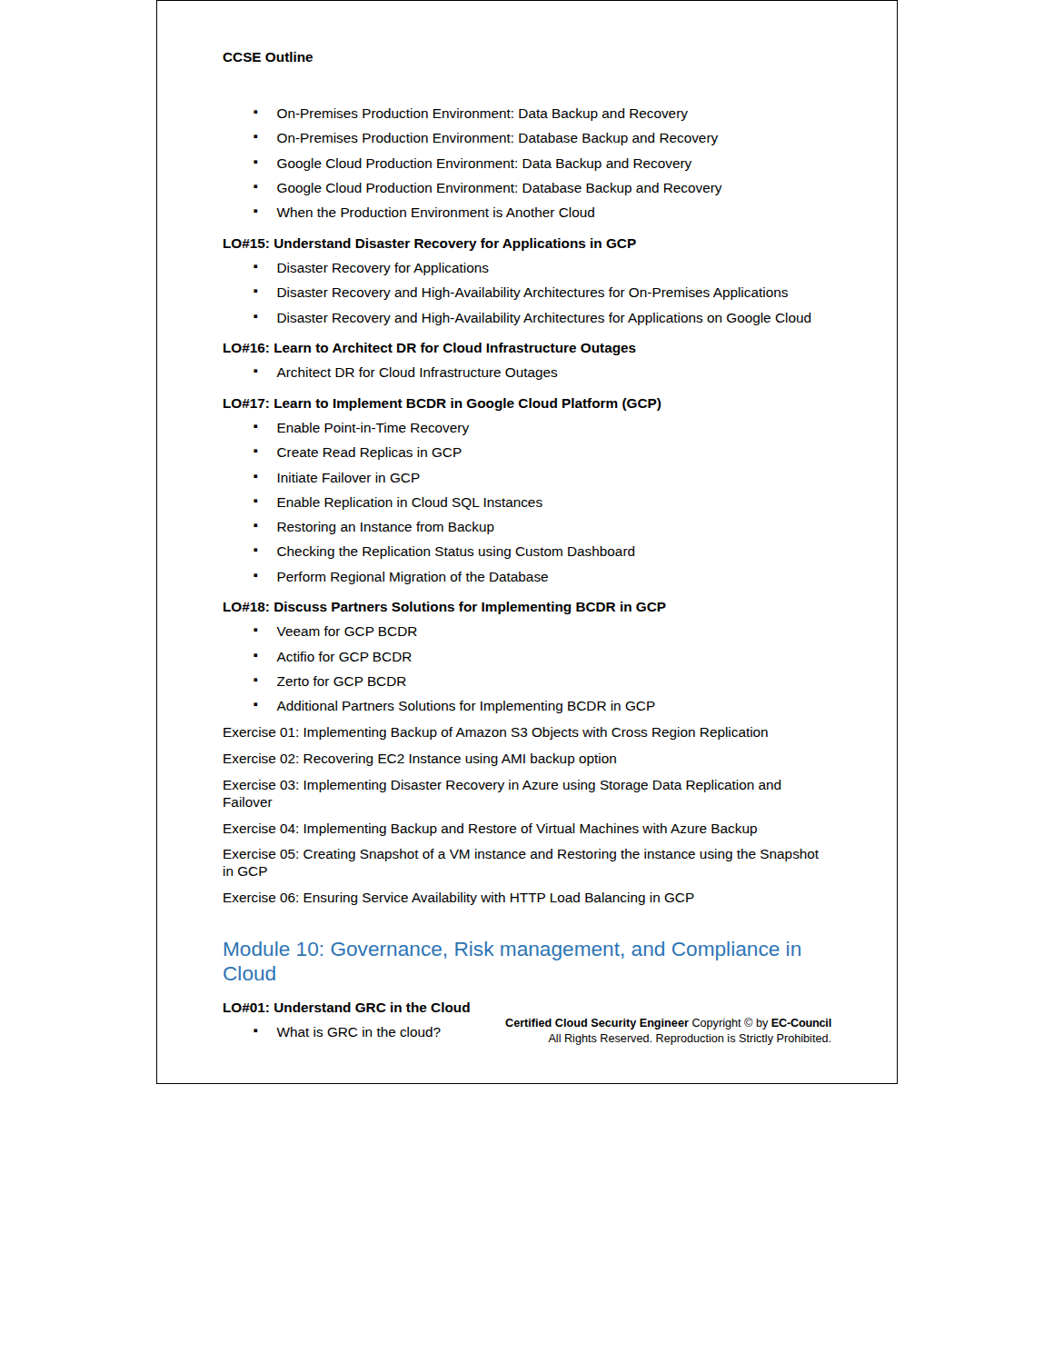CCSE Outline
On-Premises Production Environment: Data Backup and Recovery
On-Premises Production Environment: Database Backup and Recovery
Google Cloud Production Environment: Data Backup and Recovery
Google Cloud Production Environment: Database Backup and Recovery
When the Production Environment is Another Cloud
LO#15: Understand Disaster Recovery for Applications in GCP
Disaster Recovery for Applications
Disaster Recovery and High-Availability Architectures for On-Premises Applications
Disaster Recovery and High-Availability Architectures for Applications on Google Cloud
LO#16: Learn to Architect DR for Cloud Infrastructure Outages
Architect DR for Cloud Infrastructure Outages
LO#17: Learn to Implement BCDR in Google Cloud Platform (GCP)
Enable Point-in-Time Recovery
Create Read Replicas in GCP
Initiate Failover in GCP
Enable Replication in Cloud SQL Instances
Restoring an Instance from Backup
Checking the Replication Status using Custom Dashboard
Perform Regional Migration of the Database
LO#18: Discuss Partners Solutions for Implementing BCDR in GCP
Veeam for GCP BCDR
Actifio for GCP BCDR
Zerto for GCP BCDR
Additional Partners Solutions for Implementing BCDR in GCP
Exercise 01: Implementing Backup of Amazon S3 Objects with Cross Region Replication
Exercise 02: Recovering EC2 Instance using AMI backup option
Exercise 03: Implementing Disaster Recovery in Azure using Storage Data Replication and Failover
Exercise 04: Implementing Backup and Restore of Virtual Machines with Azure Backup
Exercise 05: Creating Snapshot of a VM instance and Restoring the instance using the Snapshot in GCP
Exercise 06: Ensuring Service Availability with HTTP Load Balancing in GCP
Module 10: Governance, Risk management, and Compliance in Cloud
LO#01: Understand GRC in the Cloud
What is GRC in the cloud?
Certified Cloud Security Engineer Copyright © by EC-Council
All Rights Reserved. Reproduction is Strictly Prohibited.